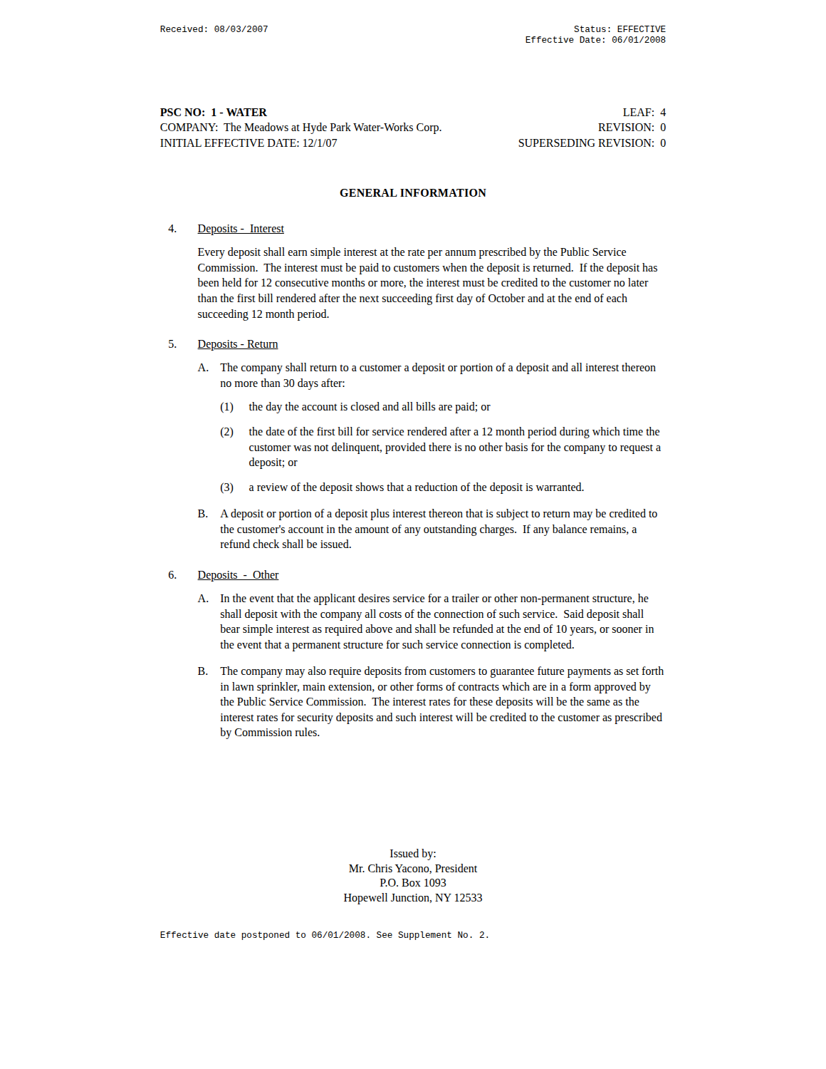Received: 08/03/2007
Status: EFFECTIVE
Effective Date: 06/01/2008
| PSC NO: 1 - WATER | LEAF: 4 |
| COMPANY: The Meadows at Hyde Park Water-Works Corp. | REVISION: 0 |
| INITIAL EFFECTIVE DATE: 12/1/07 | SUPERSEDING REVISION: 0 |
GENERAL INFORMATION
Deposits - Interest
Every deposit shall earn simple interest at the rate per annum prescribed by the Public Service Commission. The interest must be paid to customers when the deposit is returned. If the deposit has been held for 12 consecutive months or more, the interest must be credited to the customer no later than the first bill rendered after the next succeeding first day of October and at the end of each succeeding 12 month period.
Deposits - Return
The company shall return to a customer a deposit or portion of a deposit and all interest thereon no more than 30 days after:
the day the account is closed and all bills are paid; or
the date of the first bill for service rendered after a 12 month period during which time the customer was not delinquent, provided there is no other basis for the company to request a deposit; or
a review of the deposit shows that a reduction of the deposit is warranted.
A deposit or portion of a deposit plus interest thereon that is subject to return may be credited to the customer's account in the amount of any outstanding charges. If any balance remains, a refund check shall be issued.
Deposits - Other
In the event that the applicant desires service for a trailer or other non-permanent structure, he shall deposit with the company all costs of the connection of such service. Said deposit shall bear simple interest as required above and shall be refunded at the end of 10 years, or sooner in the event that a permanent structure for such service connection is completed.
The company may also require deposits from customers to guarantee future payments as set forth in lawn sprinkler, main extension, or other forms of contracts which are in a form approved by the Public Service Commission. The interest rates for these deposits will be the same as the interest rates for security deposits and such interest will be credited to the customer as prescribed by Commission rules.
Issued by:
Mr. Chris Yacono, President
P.O. Box 1093
Hopewell Junction, NY 12533
Effective date postponed to 06/01/2008. See Supplement No. 2.